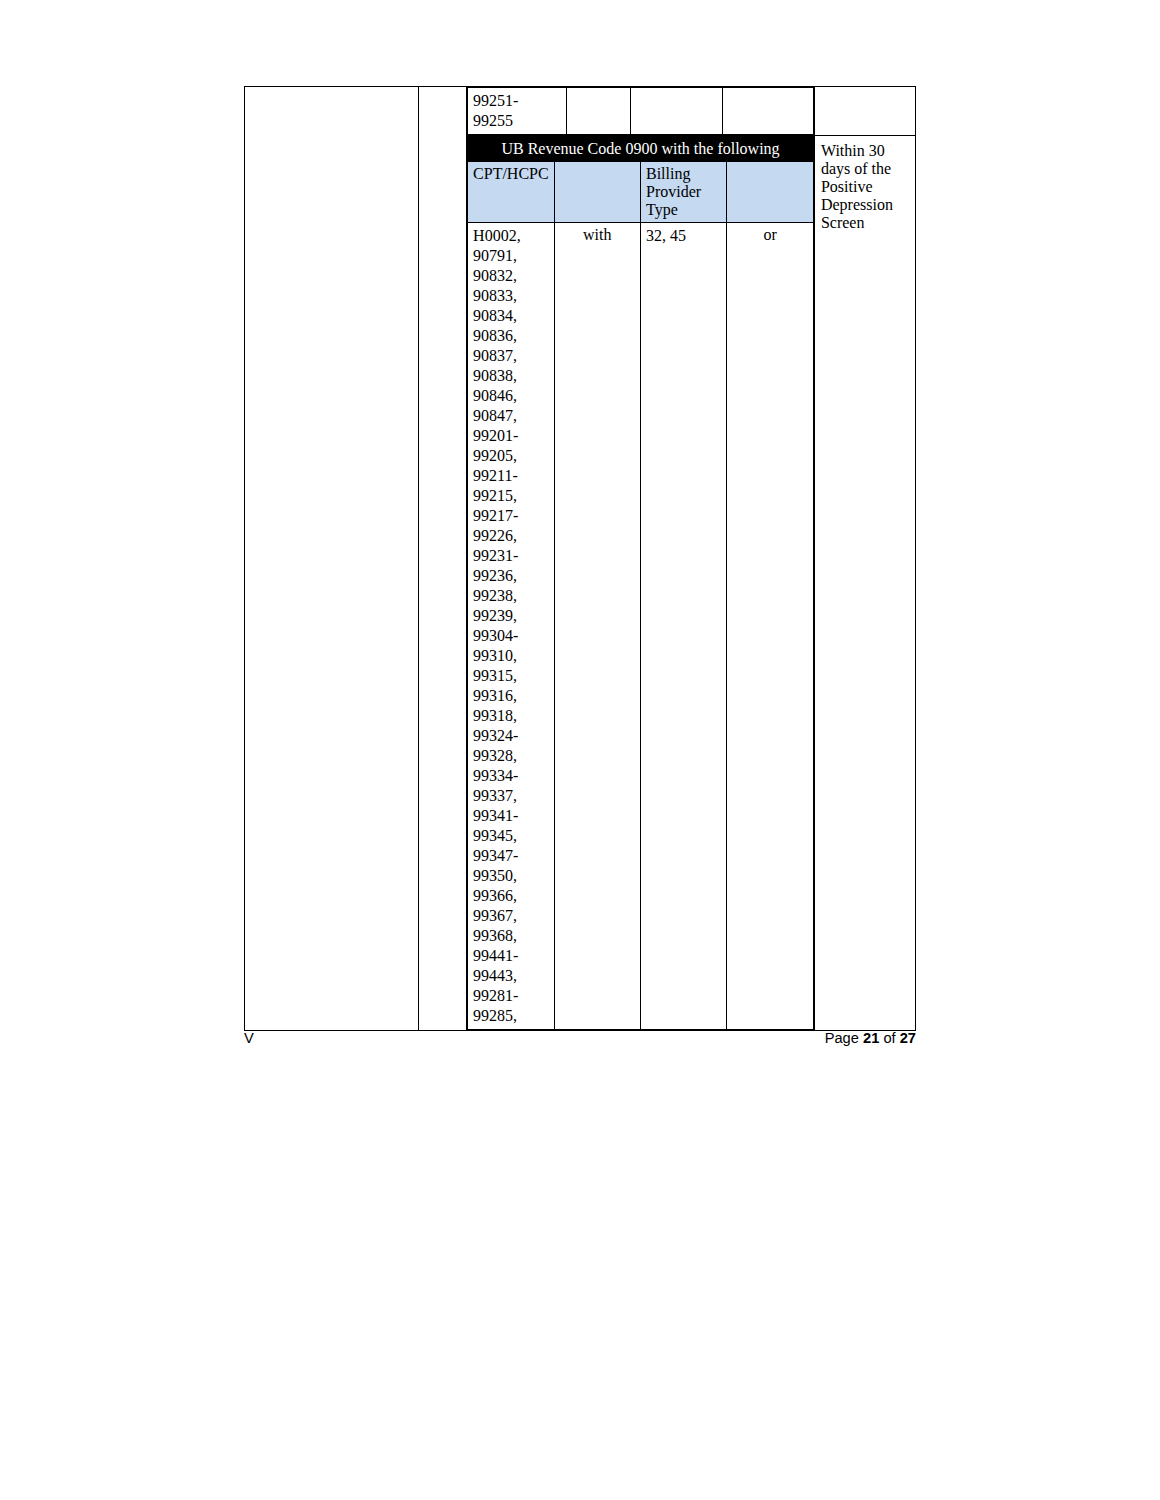| | | / 99251- 99255 / / / / | |
| / UB Revenue Code 0900 with the following / / CPT/HCPC / / Billing Provider Type / / / H0002, 90791, 90832, 90833, 90834, 90836, 90837, 90838, 90846, 90847, 99201- 99205, 99211- 99215, 99217- 99226, 99231- 99236, 99238, 99239, 99304- 99310, 99315, 99316, 99318, 99324- 99328, 99334- 99337, 99341- 99345, 99347- 99350, 99366, 99367, 99368, 99441- 99443, 99281- 99285, / with / 32, 45 / or / | Within 30 days of the Positive Depression Screen |
V
Page 21 of 27